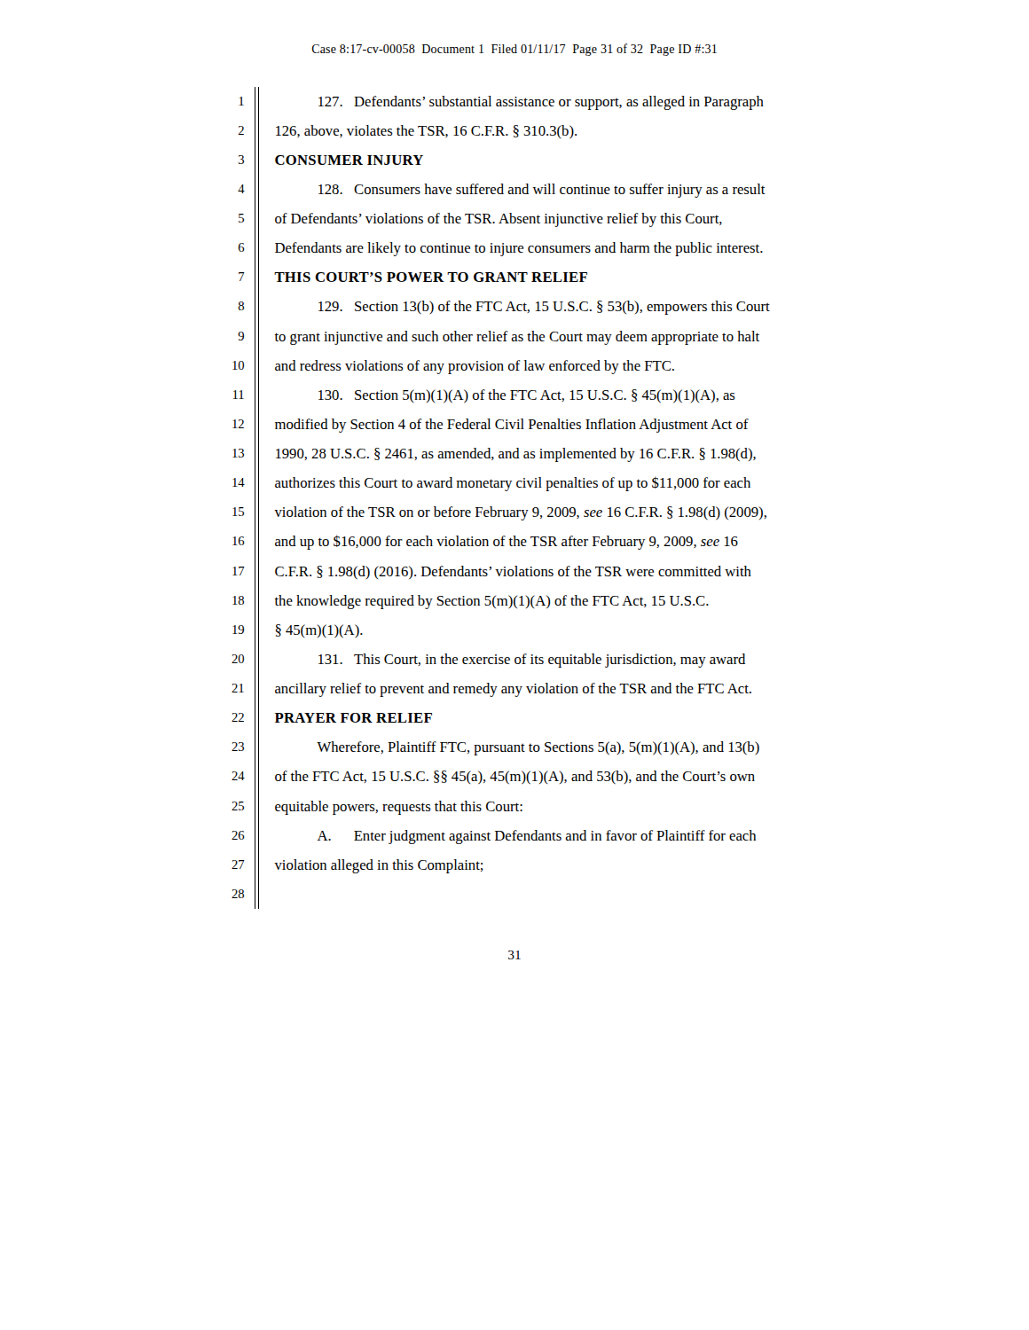Case 8:17-cv-00058 Document 1 Filed 01/11/17 Page 31 of 32 Page ID #:31
1
2
3
4
5
6
7
8
9
10
11
12
13
14
15
16
17
18
19
20
21
22
23
24
25
26
27
28
127. Defendants’ substantial assistance or support, as alleged in Paragraph
126, above, violates the TSR, 16 C.F.R. § 310.3(b).
CONSUMER INJURY
128. Consumers have suffered and will continue to suffer injury as a result
of Defendants’ violations of the TSR. Absent injunctive relief by this Court,
Defendants are likely to continue to injure consumers and harm the public interest.
THIS COURT’S POWER TO GRANT RELIEF
129. Section 13(b) of the FTC Act, 15 U.S.C. § 53(b), empowers this Court
to grant injunctive and such other relief as the Court may deem appropriate to halt
and redress violations of any provision of law enforced by the FTC.
130. Section 5(m)(1)(A) of the FTC Act, 15 U.S.C. § 45(m)(1)(A), as
modified by Section 4 of the Federal Civil Penalties Inflation Adjustment Act of
1990, 28 U.S.C. § 2461, as amended, and as implemented by 16 C.F.R. § 1.98(d),
authorizes this Court to award monetary civil penalties of up to $11,000 for each
violation of the TSR on or before February 9, 2009, see 16 C.F.R. § 1.98(d) (2009),
and up to $16,000 for each violation of the TSR after February 9, 2009, see 16
C.F.R. § 1.98(d) (2016). Defendants’ violations of the TSR were committed with
the knowledge required by Section 5(m)(1)(A) of the FTC Act, 15 U.S.C.
§ 45(m)(1)(A).
131. This Court, in the exercise of its equitable jurisdiction, may award
ancillary relief to prevent and remedy any violation of the TSR and the FTC Act.
PRAYER FOR RELIEF
Wherefore, Plaintiff FTC, pursuant to Sections 5(a), 5(m)(1)(A), and 13(b)
of the FTC Act, 15 U.S.C. §§ 45(a), 45(m)(1)(A), and 53(b), and the Court’s own
equitable powers, requests that this Court:
A. Enter judgment against Defendants and in favor of Plaintiff for each
violation alleged in this Complaint;
31